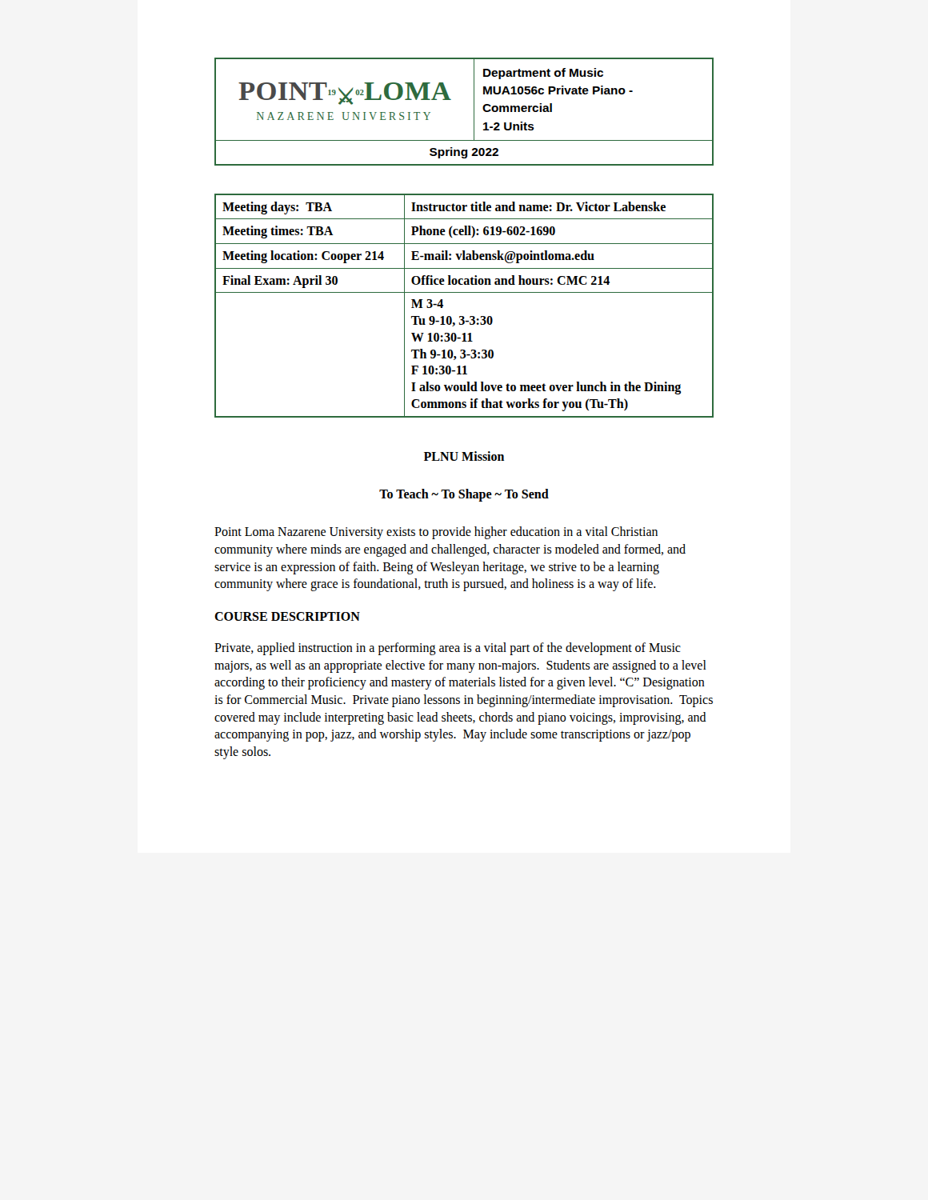| POINT 19 ⚔ 02 LOMA NAZARENE UNIVERSITY | Department of Music MUA1056c Private Piano - Commercial 1-2 Units |
| Spring 2022 |
| Meeting days: TBA | Instructor title and name: Dr. Victor Labenske |
| Meeting times: TBA | Phone (cell): 619-602-1690 |
| Meeting location: Cooper 214 | E-mail: vlabensk@pointloma.edu |
| Final Exam: April 30 | Office location and hours: CMC 214 |
| | M 3-4 Tu 9-10, 3-3:30 W 10:30-11 Th 9-10, 3-3:30 F 10:30-11 I also would love to meet over lunch in the Dining Commons if that works for you (Tu-Th) |
PLNU Mission
To Teach ~ To Shape ~ To Send
Point Loma Nazarene University exists to provide higher education in a vital Christian community where minds are engaged and challenged, character is modeled and formed, and service is an expression of faith. Being of Wesleyan heritage, we strive to be a learning community where grace is foundational, truth is pursued, and holiness is a way of life.
Course Description
Private, applied instruction in a performing area is a vital part of the development of Music majors, as well as an appropriate elective for many non-majors. Students are assigned to a level according to their proficiency and mastery of materials listed for a given level. “C” Designation is for Commercial Music. Private piano lessons in beginning/intermediate improvisation. Topics covered may include interpreting basic lead sheets, chords and piano voicings, improvising, and accompanying in pop, jazz, and worship styles. May include some transcriptions or jazz/pop style solos.